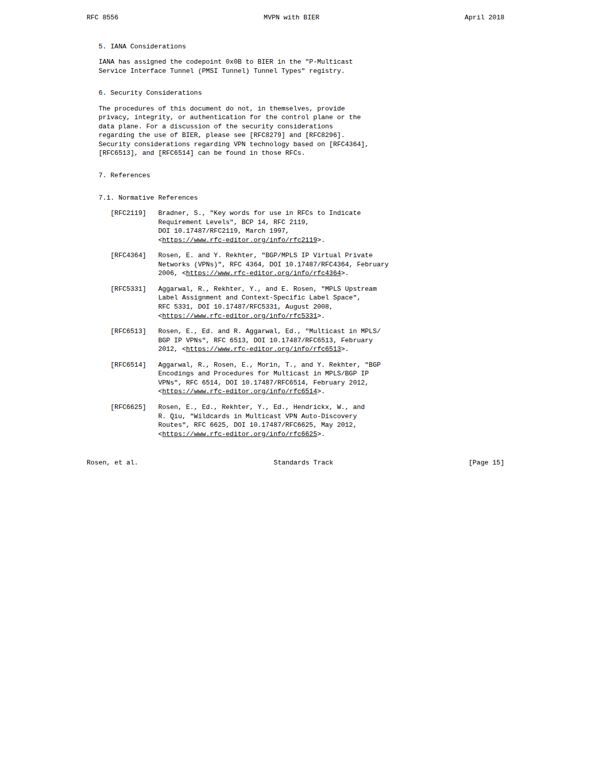RFC 8556 MVPN with BIER April 2018
5. IANA Considerations
IANA has assigned the codepoint 0x0B to BIER in the "P-Multicast
Service Interface Tunnel (PMSI Tunnel) Tunnel Types" registry.
6. Security Considerations
The procedures of this document do not, in themselves, provide
privacy, integrity, or authentication for the control plane or the
data plane. For a discussion of the security considerations
regarding the use of BIER, please see [RFC8279] and [RFC8296].
Security considerations regarding VPN technology based on [RFC4364],
[RFC6513], and [RFC6514] can be found in those RFCs.
7. References
7.1. Normative References
[RFC2119]
Bradner, S., "Key words for use in RFCs to Indicate
Requirement Levels", BCP 14, RFC 2119,
DOI 10.17487/RFC2119, March 1997,
<https://www.rfc-editor.org/info/rfc2119>.
[RFC4364]
Rosen, E. and Y. Rekhter, "BGP/MPLS IP Virtual Private
Networks (VPNs)", RFC 4364, DOI 10.17487/RFC4364, February
2006, <https://www.rfc-editor.org/info/rfc4364>.
[RFC5331]
Aggarwal, R., Rekhter, Y., and E. Rosen, "MPLS Upstream
Label Assignment and Context-Specific Label Space",
RFC 5331, DOI 10.17487/RFC5331, August 2008,
<https://www.rfc-editor.org/info/rfc5331>.
[RFC6513]
Rosen, E., Ed. and R. Aggarwal, Ed., "Multicast in MPLS/
BGP IP VPNs", RFC 6513, DOI 10.17487/RFC6513, February
2012, <https://www.rfc-editor.org/info/rfc6513>.
[RFC6514]
Aggarwal, R., Rosen, E., Morin, T., and Y. Rekhter, "BGP
Encodings and Procedures for Multicast in MPLS/BGP IP
VPNs", RFC 6514, DOI 10.17487/RFC6514, February 2012,
<https://www.rfc-editor.org/info/rfc6514>.
[RFC6625]
Rosen, E., Ed., Rekhter, Y., Ed., Hendrickx, W., and
R. Qiu, "Wildcards in Multicast VPN Auto-Discovery
Routes", RFC 6625, DOI 10.17487/RFC6625, May 2012,
<https://www.rfc-editor.org/info/rfc6625>.
Rosen, et al. Standards Track [Page 15]